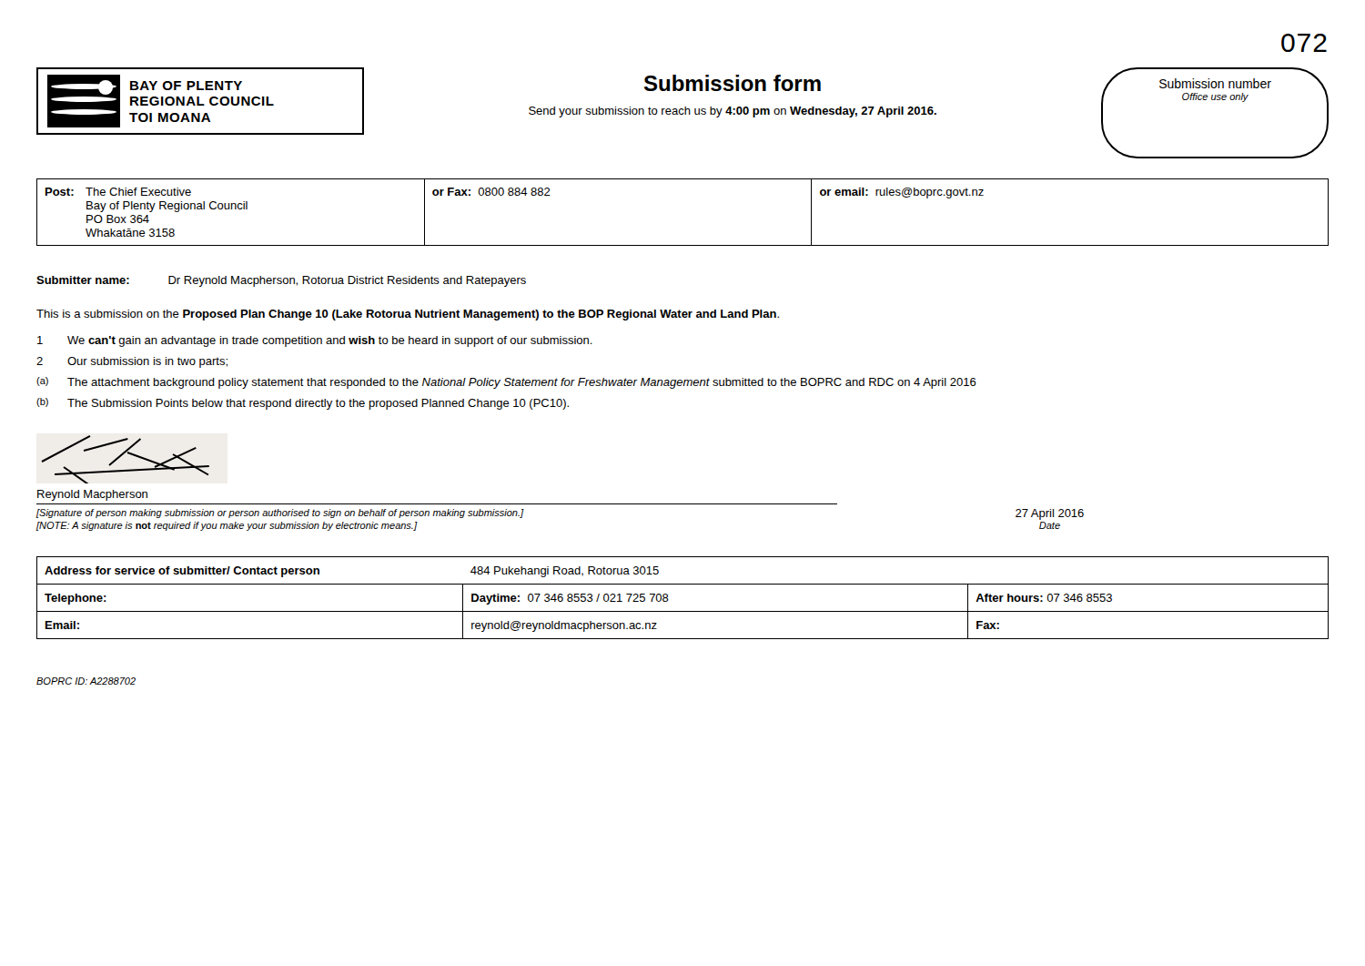072
BAY OF PLENTY
REGIONAL COUNCIL
TOI MOANA
Submission form
Send your submission to reach us by 4:00 pm on Wednesday, 27 April 2016.
Submission number
Office use only
| Post: The Chief Executive Bay of Plenty Regional Council PO Box 364 Whakatāne 3158 | or Fax: 0800 884 882 | or email: rules@boprc.govt.nz |
Submitter name: Dr Reynold Macpherson, Rotorua District Residents and Ratepayers
This is a submission on the Proposed Plan Change 10 (Lake Rotorua Nutrient Management) to the BOP Regional Water and Land Plan.
1 We can't gain an advantage in trade competition and wish to be heard in support of our submission.
2 Our submission is in two parts;
(a) The attachment background policy statement that responded to the National Policy Statement for Freshwater Management submitted to the BOPRC and RDC on 4 April 2016
(b) The Submission Points below that respond directly to the proposed Planned Change 10 (PC10).
Reynold Macpherson
[Signature of person making submission or person authorised to sign on behalf of person making submission.]
[NOTE: A signature is not required if you make your submission by electronic means.]
27 April 2016
Date
| Address for service of submitter/ Contact person | 484 Pukehangi Road, Rotorua 3015 |
| Telephone: | Daytime: 07 346 8553 / 021 725 708 | After hours: 07 346 8553 |
| Email: | reynold@reynoldmacpherson.ac.nz | Fax: |
BOPRC ID: A2288702